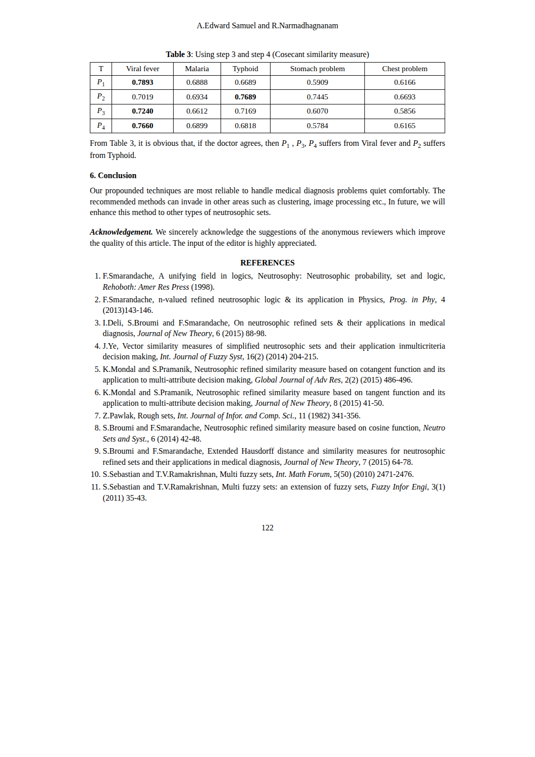A.Edward Samuel and R.Narmadhagnanam
Table 3: Using step 3 and step 4 (Cosecant similarity measure)
| T | Viral fever | Malaria | Typhoid | Stomach problem | Chest problem |
| --- | --- | --- | --- | --- | --- |
| P 1 | 0.7893 | 0.6888 | 0.6689 | 0.5909 | 0.6166 |
| P 2 | 0.7019 | 0.6934 | 0.7689 | 0.7445 | 0.6693 |
| P 3 | 0.7240 | 0.6612 | 0.7169 | 0.6070 | 0.5856 |
| P 4 | 0.7660 | 0.6899 | 0.6818 | 0.5784 | 0.6165 |
From Table 3, it is obvious that, if the doctor agrees, then P1 , P3, P4 suffers from Viral fever and P2 suffers from Typhoid.
6. Conclusion
Our propounded techniques are most reliable to handle medical diagnosis problems quiet comfortably. The recommended methods can invade in other areas such as clustering, image processing etc., In future, we will enhance this method to other types of neutrosophic sets.
Acknowledgement. We sincerely acknowledge the suggestions of the anonymous reviewers which improve the quality of this article. The input of the editor is highly appreciated.
REFERENCES
F.Smarandache, A unifying field in logics, Neutrosophy: Neutrosophic probability, set and logic, Rehoboth: Amer Res Press (1998).
F.Smarandache, n-valued refined neutrosophic logic & its application in Physics, Prog. in Phy, 4 (2013)143-146.
I.Deli, S.Broumi and F.Smarandache, On neutrosophic refined sets & their applications in medical diagnosis, Journal of New Theory, 6 (2015) 88-98.
J.Ye, Vector similarity measures of simplified neutrosophic sets and their application inmulticriteria decision making, Int. Journal of Fuzzy Syst, 16(2) (2014) 204-215.
K.Mondal and S.Pramanik, Neutrosophic refined similarity measure based on cotangent function and its application to multi-attribute decision making, Global Journal of Adv Res, 2(2) (2015) 486-496.
K.Mondal and S.Pramanik, Neutrosophic refined similarity measure based on tangent function and its application to multi-attribute decision making, Journal of New Theory, 8 (2015) 41-50.
Z.Pawlak, Rough sets, Int. Journal of Infor. and Comp. Sci., 11 (1982) 341-356.
S.Broumi and F.Smarandache, Neutrosophic refined similarity measure based on cosine function, Neutro Sets and Syst., 6 (2014) 42-48.
S.Broumi and F.Smarandache, Extended Hausdorff distance and similarity measures for neutrosophic refined sets and their applications in medical diagnosis, Journal of New Theory, 7 (2015) 64-78.
S.Sebastian and T.V.Ramakrishnan, Multi fuzzy sets, Int. Math Forum, 5(50) (2010) 2471-2476.
S.Sebastian and T.V.Ramakrishnan, Multi fuzzy sets: an extension of fuzzy sets, Fuzzy Infor Engi, 3(1) (2011) 35-43.
122